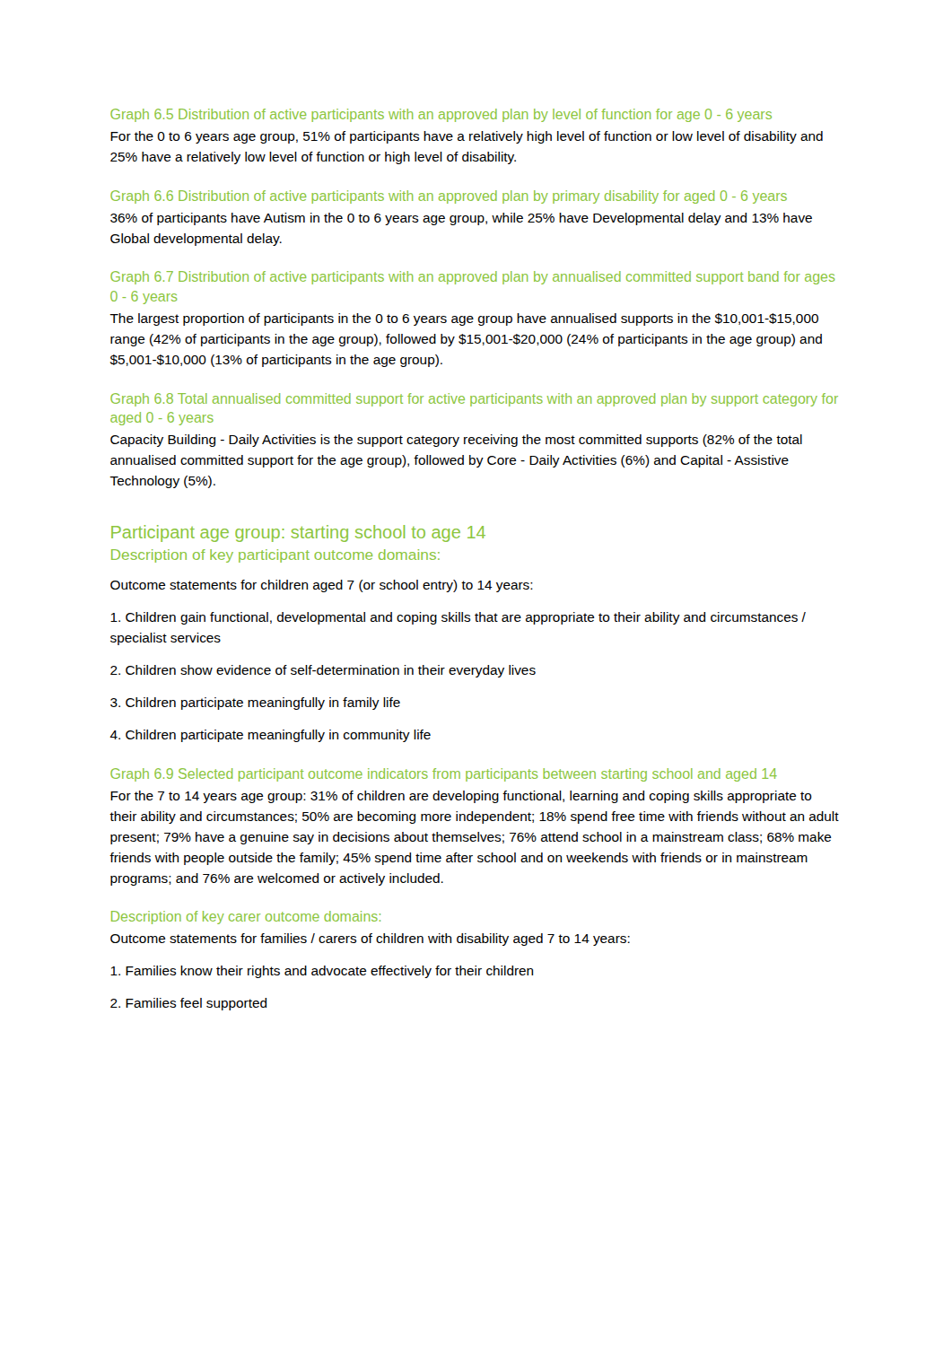Graph 6.5 Distribution of active participants with an approved plan by level of function for age 0 - 6 years
For the 0 to 6 years age group, 51% of participants have a relatively high level of function or low level of disability and 25% have a relatively low level of function or high level of disability.
Graph 6.6 Distribution of active participants with an approved plan by primary disability for aged 0 - 6 years
36% of participants have Autism in the 0 to 6 years age group, while 25% have Developmental delay and 13% have Global developmental delay.
Graph 6.7 Distribution of active participants with an approved plan by annualised committed support band for ages 0 - 6 years
The largest proportion of participants in the 0 to 6 years age group have annualised supports in the $10,001-$15,000 range (42% of participants in the age group), followed by $15,001-$20,000 (24% of participants in the age group) and $5,001-$10,000 (13% of participants in the age group).
Graph 6.8 Total annualised committed support for active participants with an approved plan by support category for aged 0 - 6 years
Capacity Building - Daily Activities is the support category receiving the most committed supports (82% of the total annualised committed support for the age group), followed by Core - Daily Activities (6%) and Capital - Assistive Technology (5%).
Participant age group: starting school to age 14
Description of key participant outcome domains:
Outcome statements for children aged 7 (or school entry) to 14 years:
1. Children gain functional, developmental and coping skills that are appropriate to their ability and circumstances / specialist services
2. Children show evidence of self-determination in their everyday lives
3. Children participate meaningfully in family life
4. Children participate meaningfully in community life
Graph 6.9 Selected participant outcome indicators from participants between starting school and aged 14
For the 7 to 14 years age group: 31% of children are developing functional, learning and coping skills appropriate to their ability and circumstances; 50% are becoming more independent; 18% spend free time with friends without an adult present; 79% have a genuine say in decisions about themselves; 76% attend school in a mainstream class; 68% make friends with people outside the family; 45% spend time after school and on weekends with friends or in mainstream programs; and 76% are welcomed or actively included.
Description of key carer outcome domains:
Outcome statements for families / carers of children with disability aged 7 to 14 years:
1. Families know their rights and advocate effectively for their children
2. Families feel supported